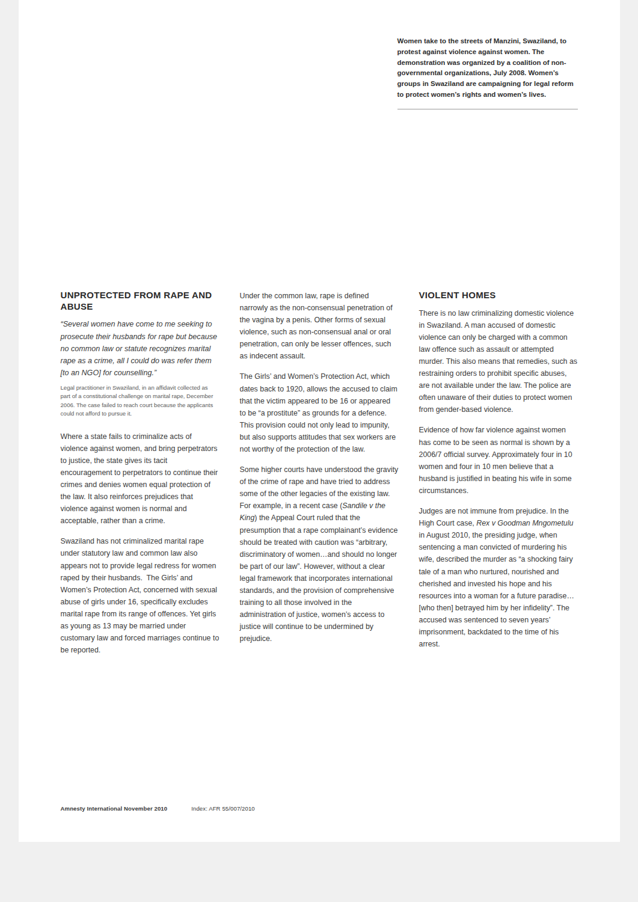Women take to the streets of Manzini, Swaziland, to protest against violence against women. The demonstration was organized by a coalition of non-governmental organizations, July 2008. Women’s groups in Swaziland are campaigning for legal reform to protect women’s rights and women’s lives.
Unprotected from rape and abuse
“Several women have come to me seeking to prosecute their husbands for rape but because no common law or statute recognizes marital rape as a crime, all I could do was refer them [to an NGO] for counselling.”
Legal practitioner in Swaziland, in an affidavit collected as part of a constitutional challenge on marital rape, December 2006. The case failed to reach court because the applicants could not afford to pursue it.
Where a state fails to criminalize acts of violence against women, and bring perpetrators to justice, the state gives its tacit encouragement to perpetrators to continue their crimes and denies women equal protection of the law. It also reinforces prejudices that violence against women is normal and acceptable, rather than a crime.
Swaziland has not criminalized marital rape under statutory law and common law also appears not to provide legal redress for women raped by their husbands. The Girls’ and Women’s Protection Act, concerned with sexual abuse of girls under 16, specifically excludes marital rape from its range of offences. Yet girls as young as 13 may be married under customary law and forced marriages continue to be reported.
Under the common law, rape is defined narrowly as the non-consensual penetration of the vagina by a penis. Other forms of sexual violence, such as non-consensual anal or oral penetration, can only be lesser offences, such as indecent assault.
The Girls’ and Women’s Protection Act, which dates back to 1920, allows the accused to claim that the victim appeared to be 16 or appeared to be “a prostitute” as grounds for a defence. This provision could not only lead to impunity, but also supports attitudes that sex workers are not worthy of the protection of the law.
Some higher courts have understood the gravity of the crime of rape and have tried to address some of the other legacies of the existing law. For example, in a recent case (Sandile v the King) the Appeal Court ruled that the presumption that a rape complainant’s evidence should be treated with caution was “arbitrary, discriminatory of women…and should no longer be part of our law”. However, without a clear legal framework that incorporates international standards, and the provision of comprehensive training to all those involved in the administration of justice, women’s access to justice will continue to be undermined by prejudice.
Violent homes
There is no law criminalizing domestic violence in Swaziland. A man accused of domestic violence can only be charged with a common law offence such as assault or attempted murder. This also means that remedies, such as restraining orders to prohibit specific abuses, are not available under the law. The police are often unaware of their duties to protect women from gender-based violence.
Evidence of how far violence against women has come to be seen as normal is shown by a 2006/7 official survey. Approximately four in 10 women and four in 10 men believe that a husband is justified in beating his wife in some circumstances.
Judges are not immune from prejudice. In the High Court case, Rex v Goodman Mngometulu in August 2010, the presiding judge, when sentencing a man convicted of murdering his wife, described the murder as “a shocking fairy tale of a man who nurtured, nourished and cherished and invested his hope and his resources into a woman for a future paradise…[who then] betrayed him by her infidelity”. The accused was sentenced to seven years’ imprisonment, backdated to the time of his arrest.
Amnesty International November 2010 Index: AFR 55/007/2010